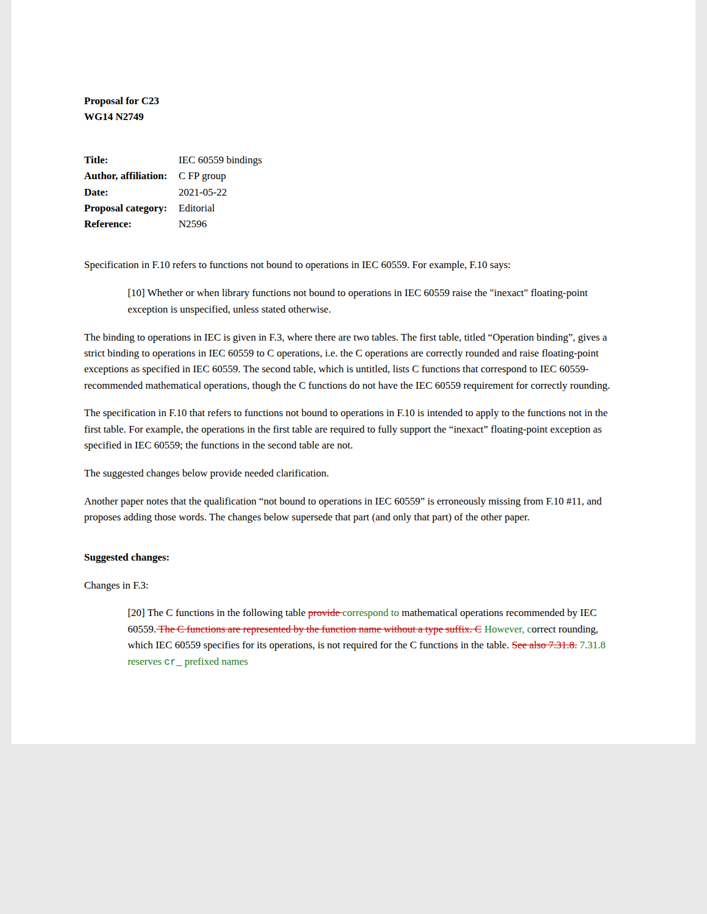Proposal for C23
WG14 N2749
| Title: | IEC 60559 bindings |
| Author, affiliation: | C FP group |
| Date: | 2021-05-22 |
| Proposal category: | Editorial |
| Reference: | N2596 |
Specification in F.10 refers to functions not bound to operations in IEC 60559. For example, F.10 says:
[10] Whether or when library functions not bound to operations in IEC 60559 raise the "inexact" floating-point exception is unspecified, unless stated otherwise.
The binding to operations in IEC is given in F.3, where there are two tables. The first table, titled “Operation binding”, gives a strict binding to operations in IEC 60559 to C operations, i.e. the C operations are correctly rounded and raise floating-point exceptions as specified in IEC 60559. The second table, which is untitled, lists C functions that correspond to IEC 60559-recommended mathematical operations, though the C functions do not have the IEC 60559 requirement for correctly rounding.
The specification in F.10 that refers to functions not bound to operations in F.10 is intended to apply to the functions not in the first table. For example, the operations in the first table are required to fully support the “inexact” floating-point exception as specified in IEC 60559; the functions in the second table are not.
The suggested changes below provide needed clarification.
Another paper notes that the qualification “not bound to operations in IEC 60559” is erroneously missing from F.10 #11, and proposes adding those words. The changes below supersede that part (and only that part) of the other paper.
Suggested changes:
Changes in F.3:
[20] The C functions in the following table provide correspond to mathematical operations recommended by IEC 60559. The C functions are represented by the function name without a type suffix. C However, correct rounding, which IEC 60559 specifies for its operations, is not required for the C functions in the table. See also 7.31.8. 7.31.8 reserves cr_ prefixed names